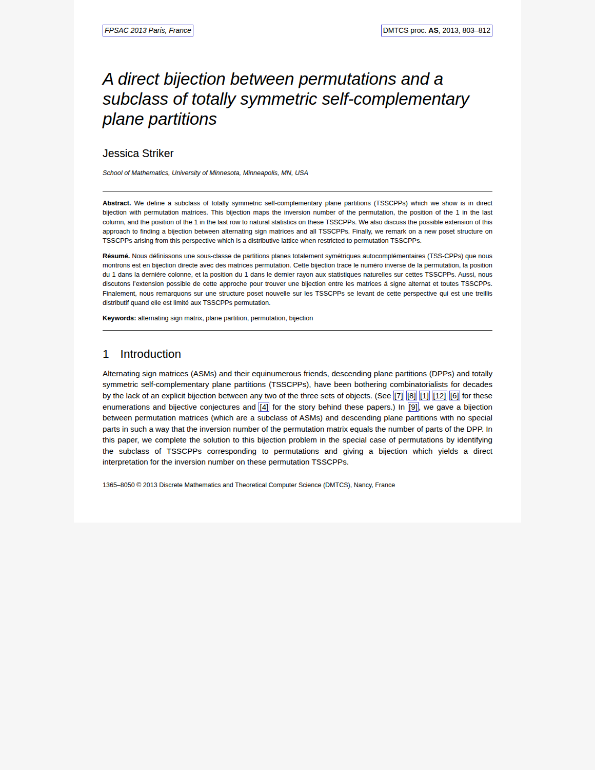FPSAC 2013 Paris, France DMTCS proc. AS, 2013, 803–812
A direct bijection between permutations and a subclass of totally symmetric self-complementary plane partitions
Jessica Striker
School of Mathematics, University of Minnesota, Minneapolis, MN, USA
Abstract. We define a subclass of totally symmetric self-complementary plane partitions (TSSCPPs) which we show is in direct bijection with permutation matrices. This bijection maps the inversion number of the permutation, the position of the 1 in the last column, and the position of the 1 in the last row to natural statistics on these TSSCPPs. We also discuss the possible extension of this approach to finding a bijection between alternating sign matrices and all TSSCPPs. Finally, we remark on a new poset structure on TSSCPPs arising from this perspective which is a distributive lattice when restricted to permutation TSSCPPs.
Résumé. Nous définissons une sous-classe de partitions planes totalement symétriques autocomplémentaires (TSS-CPPs) que nous montrons est en bijection directe avec des matrices permutation. Cette bijection trace le numéro inverse de la permutation, la position du 1 dans la derniére colonne, et la position du 1 dans le dernier rayon aux statistiques naturelles sur cettes TSSCPPs. Aussi, nous discutons l’extension possible de cette approche pour trouver une bijection entre les matrices á signe alternat et toutes TSSCPPs. Finalement, nous remarquons sur une structure poset nouvelle sur les TSSCPPs se levant de cette perspective qui est une treillis distributif quand elle est limité aux TSSCPPs permutation.
Keywords: alternating sign matrix, plane partition, permutation, bijection
1 Introduction
Alternating sign matrices (ASMs) and their equinumerous friends, descending plane partitions (DPPs) and totally symmetric self-complementary plane partitions (TSSCPPs), have been bothering combinatorialists for decades by the lack of an explicit bijection between any two of the three sets of objects. (See [7] [8] [1] [12] [6] for these enumerations and bijective conjectures and [4] for the story behind these papers.) In [9], we gave a bijection between permutation matrices (which are a subclass of ASMs) and descending plane partitions with no special parts in such a way that the inversion number of the permutation matrix equals the number of parts of the DPP. In this paper, we complete the solution to this bijection problem in the special case of permutations by identifying the subclass of TSSCPPs corresponding to permutations and giving a bijection which yields a direct interpretation for the inversion number on these permutation TSSCPPs.
1365–8050 © 2013 Discrete Mathematics and Theoretical Computer Science (DMTCS), Nancy, France